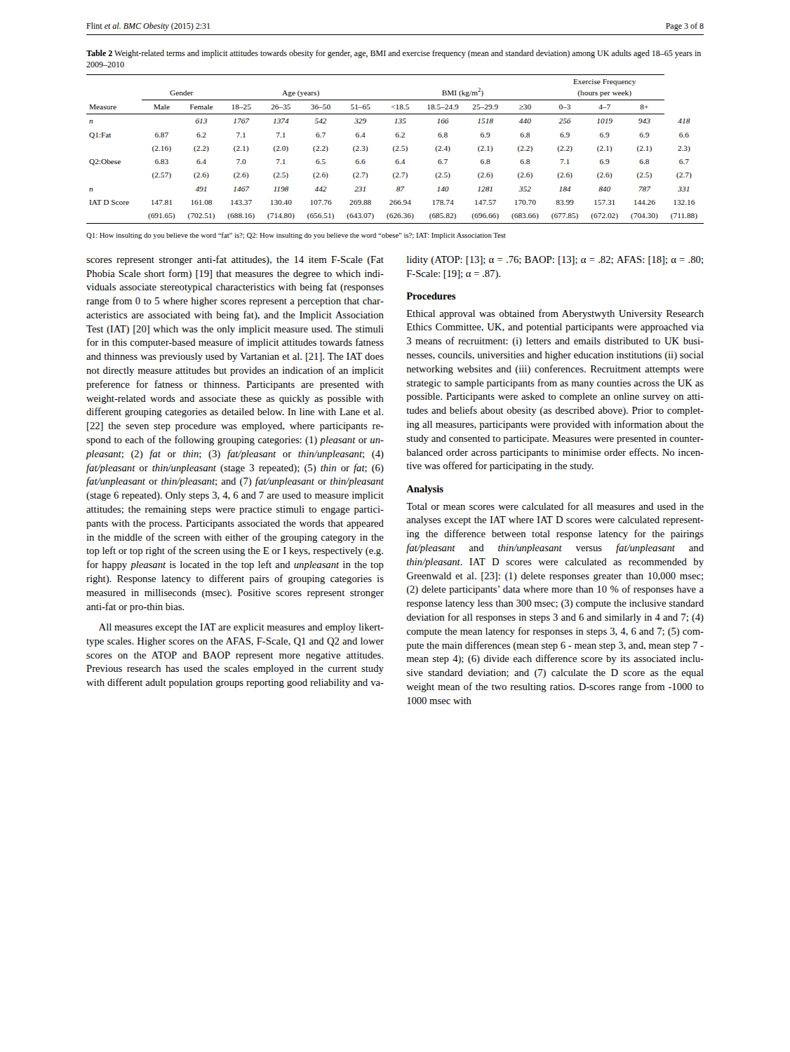Flint et al. BMC Obesity (2015) 2:31 Page 3 of 8
Table 2 Weight-related terms and implicit attitudes towards obesity for gender, age, BMI and exercise frequency (mean and standard deviation) among UK adults aged 18–65 years in 2009–2010
| Measure | Gender | Age (years) | BMI (kg/m 2 ) | Exercise Frequency (hours per week) |
| --- | --- | --- | --- | --- |
| Male | Female | 18–25 | 26–35 | 36–50 | 51–65 | <18.5 | 18.5–24.9 | 25–29.9 | ≥30 | 0–3 | 4–7 | 8+ |
| n | | 613 | 1767 | 1374 | 542 | 329 | 135 | 166 | 1518 | 440 | 256 | 1019 | 943 | 418 |
| Q1:Fat | 6.87 | 6.2 | 7.1 | 7.1 | 6.7 | 6.4 | 6.2 | 6.8 | 6.9 | 6.8 | 6.9 | 6.9 | 6.9 | 6.6 |
| | (2.16) | (2.2) | (2.1) | (2.0) | (2.2) | (2.3) | (2.5) | (2.4) | (2.1) | (2.2) | (2.2) | (2.1) | (2.1) | 2.3) |
| Q2:Obese | 6.83 | 6.4 | 7.0 | 7.1 | 6.5 | 6.6 | 6.4 | 6.7 | 6.8 | 6.8 | 7.1 | 6.9 | 6.8 | 6.7 |
| | (2.57) | (2.6) | (2.6) | (2.5) | (2.6) | (2.7) | (2.7) | (2.5) | (2.6) | (2.6) | (2.6) | (2.6) | (2.5) | (2.7) |
| n | | 491 | 1467 | 1198 | 442 | 231 | 87 | 140 | 1281 | 352 | 184 | 840 | 787 | 331 |
| IAT D Score | 147.81 | 161.08 | 143.37 | 130.40 | 107.76 | 269.88 | 266.94 | 178.74 | 147.57 | 170.70 | 83.99 | 157.31 | 144.26 | 132.16 |
| | (691.65) | (702.51) | (688.16) | (714.80) | (656.51) | (643.07) | (626.36) | (685.82) | (696.66) | (683.66) | (677.85) | (672.02) | (704.30) | (711.88) |
Q1: How insulting do you believe the word “fat” is?; Q2: How insulting do you believe the word “obese” is?; IAT: Implicit Association Test
scores represent stronger anti-fat attitudes), the 14 item F-Scale (Fat Phobia Scale short form) [19] that measures the degree to which individuals associate stereotypical characteristics with being fat (responses range from 0 to 5 where higher scores represent a perception that characteristics are associated with being fat), and the Implicit Association Test (IAT) [20] which was the only implicit measure used. The stimuli for in this computer-based measure of implicit attitudes towards fatness and thinness was previously used by Vartanian et al. [21]. The IAT does not directly measure attitudes but provides an indication of an implicit preference for fatness or thinness. Participants are presented with weight-related words and associate these as quickly as possible with different grouping categories as detailed below. In line with Lane et al. [22] the seven step procedure was employed, where participants respond to each of the following grouping categories: (1) pleasant or unpleasant; (2) fat or thin; (3) fat/pleasant or thin/unpleasant; (4) fat/pleasant or thin/unpleasant (stage 3 repeated); (5) thin or fat; (6) fat/unpleasant or thin/pleasant; and (7) fat/unpleasant or thin/pleasant (stage 6 repeated). Only steps 3, 4, 6 and 7 are used to measure implicit attitudes; the remaining steps were practice stimuli to engage participants with the process. Participants associated the words that appeared in the middle of the screen with either of the grouping category in the top left or top right of the screen using the E or I keys, respectively (e.g. for happy pleasant is located in the top left and unpleasant in the top right). Response latency to different pairs of grouping categories is measured in milliseconds (msec). Positive scores represent stronger anti-fat or pro-thin bias.
All measures except the IAT are explicit measures and employ likert-type scales. Higher scores on the AFAS, F-Scale, Q1 and Q2 and lower scores on the ATOP and BAOP represent more negative attitudes. Previous research has used the scales employed in the current study with different adult population groups reporting good reliability and validity (ATOP: [13]; α = .76; BAOP: [13]; α = .82; AFAS: [18]; α = .80; F-Scale: [19]; α = .87).
Procedures
Ethical approval was obtained from Aberystwyth University Research Ethics Committee, UK, and potential participants were approached via 3 means of recruitment: (i) letters and emails distributed to UK businesses, councils, universities and higher education institutions (ii) social networking websites and (iii) conferences. Recruitment attempts were strategic to sample participants from as many counties across the UK as possible. Participants were asked to complete an online survey on attitudes and beliefs about obesity (as described above). Prior to completing all measures, participants were provided with information about the study and consented to participate. Measures were presented in counterbalanced order across participants to minimise order effects. No incentive was offered for participating in the study.
Analysis
Total or mean scores were calculated for all measures and used in the analyses except the IAT where IAT D scores were calculated representing the difference between total response latency for the pairings fat/pleasant and thin/unpleasant versus fat/unpleasant and thin/pleasant. IAT D scores were calculated as recommended by Greenwald et al. [23]: (1) delete responses greater than 10,000 msec; (2) delete participants’ data where more than 10 % of responses have a response latency less than 300 msec; (3) compute the inclusive standard deviation for all responses in steps 3 and 6 and similarly in 4 and 7; (4) compute the mean latency for responses in steps 3, 4, 6 and 7; (5) compute the main differences (mean step 6 - mean step 3, and, mean step 7 - mean step 4); (6) divide each difference score by its associated inclusive standard deviation; and (7) calculate the D score as the equal weight mean of the two resulting ratios. D-scores range from -1000 to 1000 msec with